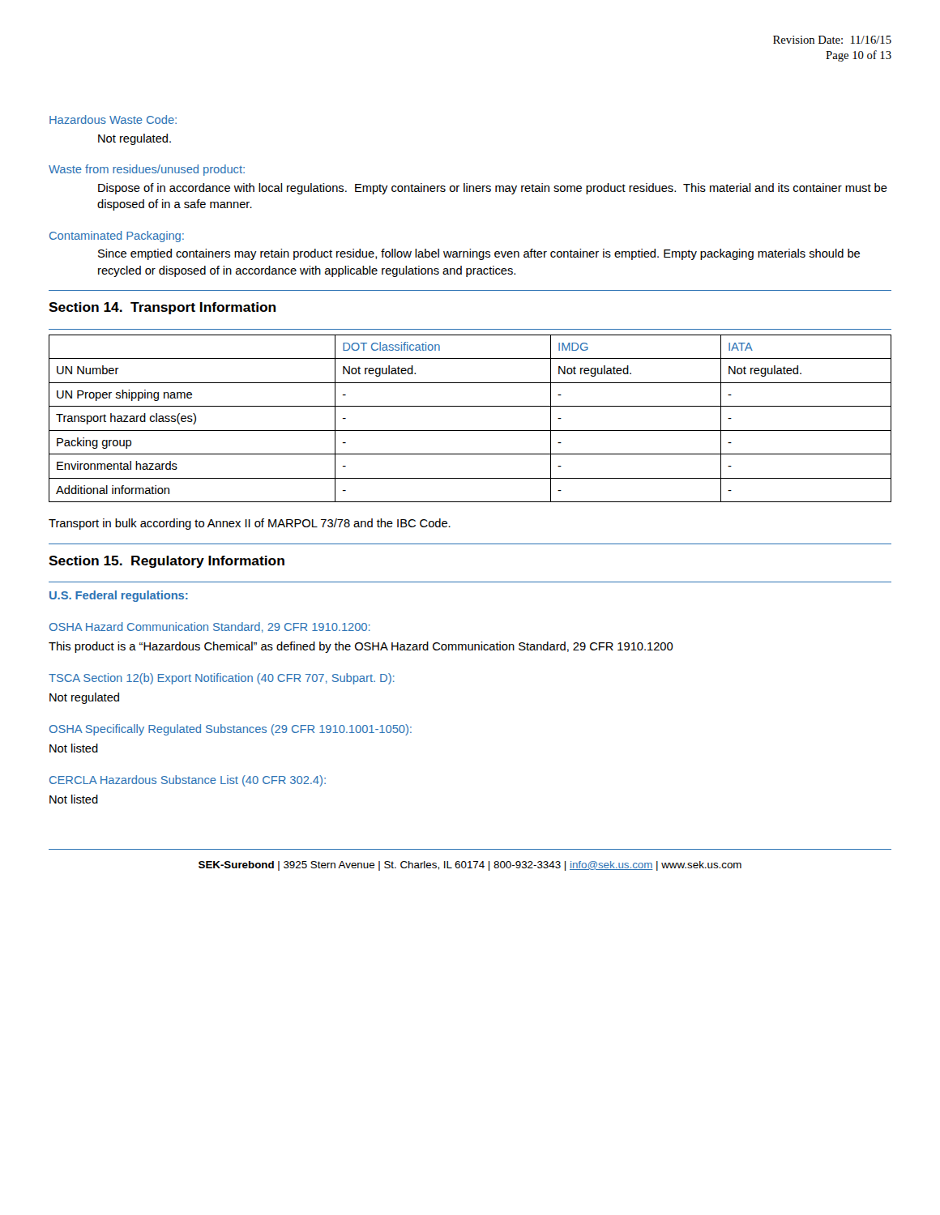Revision Date: 11/16/15
Page 10 of 13
Hazardous Waste Code:
Not regulated.
Waste from residues/unused product:
Dispose of in accordance with local regulations. Empty containers or liners may retain some product residues. This material and its container must be disposed of in a safe manner.
Contaminated Packaging:
Since emptied containers may retain product residue, follow label warnings even after container is emptied. Empty packaging materials should be recycled or disposed of in accordance with applicable regulations and practices.
Section 14. Transport Information
| | DOT Classification | IMDG | IATA |
| --- | --- | --- | --- |
| UN Number | Not regulated. | Not regulated. | Not regulated. |
| UN Proper shipping name | - | - | - |
| Transport hazard class(es) | - | - | - |
| Packing group | - | - | - |
| Environmental hazards | - | - | - |
| Additional information | - | - | - |
Transport in bulk according to Annex II of MARPOL 73/78 and the IBC Code.
Section 15. Regulatory Information
U.S. Federal regulations:
OSHA Hazard Communication Standard, 29 CFR 1910.1200:
This product is a “Hazardous Chemical” as defined by the OSHA Hazard Communication Standard, 29 CFR 1910.1200
TSCA Section 12(b) Export Notification (40 CFR 707, Subpart. D):
Not regulated
OSHA Specifically Regulated Substances (29 CFR 1910.1001-1050):
Not listed
CERCLA Hazardous Substance List (40 CFR 302.4):
Not listed
SEK-Surebond | 3925 Stern Avenue | St. Charles, IL 60174 | 800-932-3343 | info@sek.us.com | www.sek.us.com